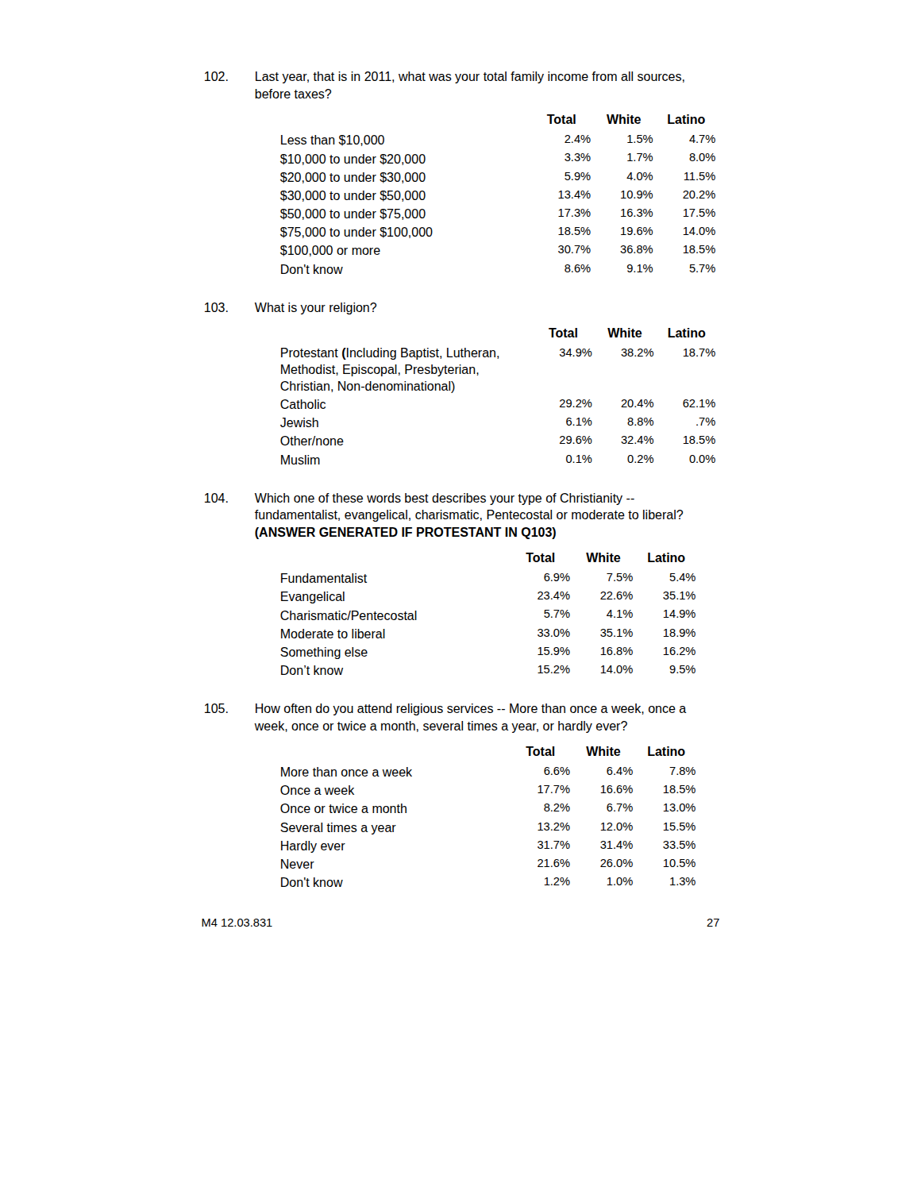102.
Last year, that is in 2011, what was your total family income from all sources, before taxes?
| | Total | White | Latino |
| Less than $10,000 | 2.4% | 1.5% | 4.7% |
| $10,000 to under $20,000 | 3.3% | 1.7% | 8.0% |
| $20,000 to under $30,000 | 5.9% | 4.0% | 11.5% |
| $30,000 to under $50,000 | 13.4% | 10.9% | 20.2% |
| $50,000 to under $75,000 | 17.3% | 16.3% | 17.5% |
| $75,000 to under $100,000 | 18.5% | 19.6% | 14.0% |
| $100,000 or more | 30.7% | 36.8% | 18.5% |
| Don't know | 8.6% | 9.1% | 5.7% |
103.
What is your religion?
| | Total | White | Latino |
| Protestant ( Including Baptist, Lutheran, Methodist, Episcopal, Presbyterian, Christian, Non-denominational) | 34.9% | 38.2% | 18.7% |
| Catholic | 29.2% | 20.4% | 62.1% |
| Jewish | 6.1% | 8.8% | .7% |
| Other/none | 29.6% | 32.4% | 18.5% |
| Muslim | 0.1% | 0.2% | 0.0% |
104.
Which one of these words best describes your type of Christianity -- fundamentalist, evangelical, charismatic, Pentecostal or moderate to liberal? (ANSWER GENERATED IF PROTESTANT IN Q103)
| | Total | White | Latino |
| Fundamentalist | 6.9% | 7.5% | 5.4% |
| Evangelical | 23.4% | 22.6% | 35.1% |
| Charismatic/Pentecostal | 5.7% | 4.1% | 14.9% |
| Moderate to liberal | 33.0% | 35.1% | 18.9% |
| Something else | 15.9% | 16.8% | 16.2% |
| Don’t know | 15.2% | 14.0% | 9.5% |
105.
How often do you attend religious services -- More than once a week, once a week, once or twice a month, several times a year, or hardly ever?
| | Total | White | Latino |
| More than once a week | 6.6% | 6.4% | 7.8% |
| Once a week | 17.7% | 16.6% | 18.5% |
| Once or twice a month | 8.2% | 6.7% | 13.0% |
| Several times a year | 13.2% | 12.0% | 15.5% |
| Hardly ever | 31.7% | 31.4% | 33.5% |
| Never | 21.6% | 26.0% | 10.5% |
| Don't know | 1.2% | 1.0% | 1.3% |
M4 12.03.831
27